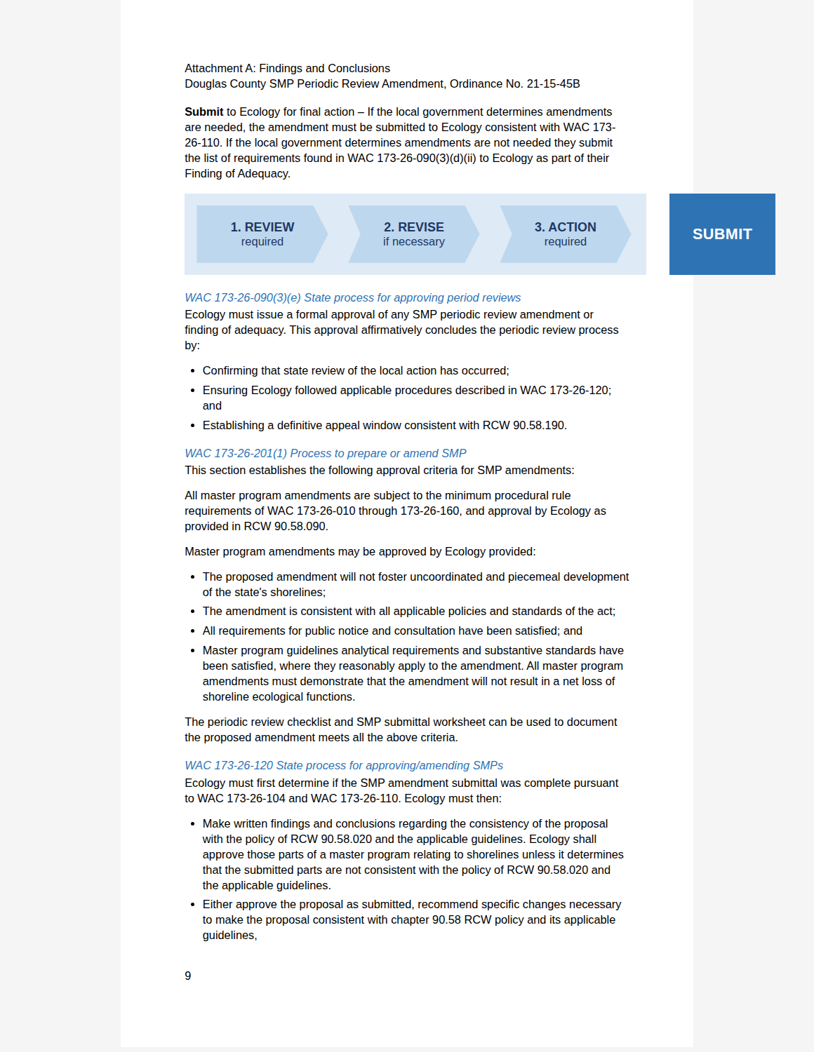Attachment A: Findings and Conclusions
Douglas County SMP Periodic Review Amendment, Ordinance No. 21-15-45B
Submit to Ecology for final action – If the local government determines amendments are needed, the amendment must be submitted to Ecology consistent with WAC 173-26-110. If the local government determines amendments are not needed they submit the list of requirements found in WAC 173-26-090(3)(d)(ii) to Ecology as part of their Finding of Adequacy.
1. REVIEW required
2. REVISE if necessary
3. ACTION required
SUBMIT
WAC 173-26-090(3)(e) State process for approving period reviews
Ecology must issue a formal approval of any SMP periodic review amendment or finding of adequacy. This approval affirmatively concludes the periodic review process by:
Confirming that state review of the local action has occurred;
Ensuring Ecology followed applicable procedures described in WAC 173-26-120; and
Establishing a definitive appeal window consistent with RCW 90.58.190.
WAC 173-26-201(1) Process to prepare or amend SMP
This section establishes the following approval criteria for SMP amendments:
All master program amendments are subject to the minimum procedural rule requirements of WAC 173-26-010 through 173-26-160, and approval by Ecology as provided in RCW 90.58.090.
Master program amendments may be approved by Ecology provided:
The proposed amendment will not foster uncoordinated and piecemeal development of the state's shorelines;
The amendment is consistent with all applicable policies and standards of the act;
All requirements for public notice and consultation have been satisfied; and
Master program guidelines analytical requirements and substantive standards have been satisfied, where they reasonably apply to the amendment. All master program amendments must demonstrate that the amendment will not result in a net loss of shoreline ecological functions.
The periodic review checklist and SMP submittal worksheet can be used to document the proposed amendment meets all the above criteria.
WAC 173-26-120 State process for approving/amending SMPs
Ecology must first determine if the SMP amendment submittal was complete pursuant to WAC 173-26-104 and WAC 173-26-110. Ecology must then:
Make written findings and conclusions regarding the consistency of the proposal with the policy of RCW 90.58.020 and the applicable guidelines. Ecology shall approve those parts of a master program relating to shorelines unless it determines that the submitted parts are not consistent with the policy of RCW 90.58.020 and the applicable guidelines.
Either approve the proposal as submitted, recommend specific changes necessary to make the proposal consistent with chapter 90.58 RCW policy and its applicable guidelines,
9